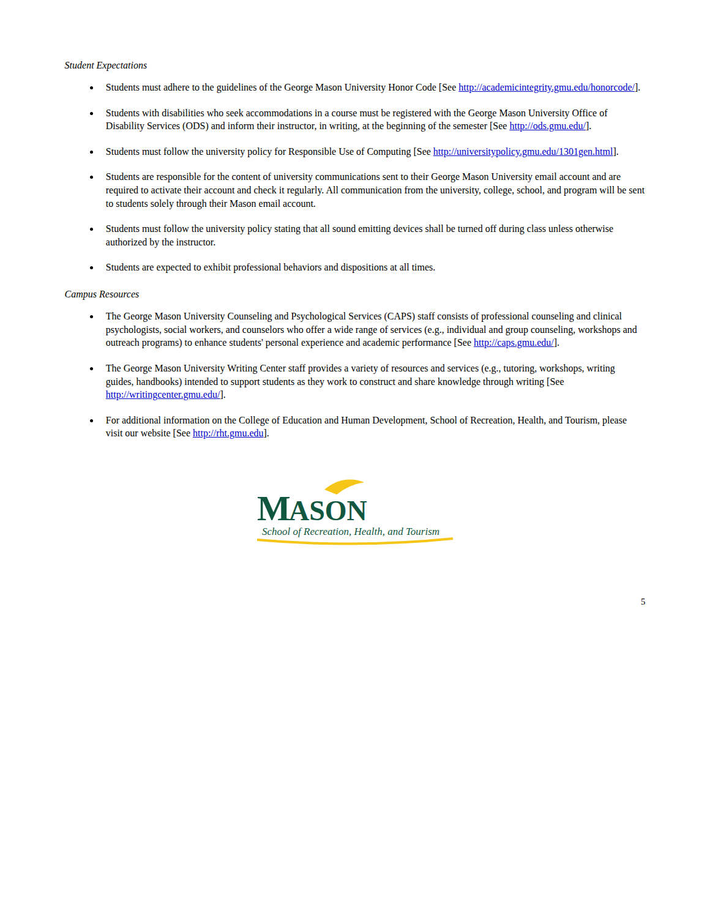Student Expectations
Students must adhere to the guidelines of the George Mason University Honor Code [See http://academicintegrity.gmu.edu/honorcode/].
Students with disabilities who seek accommodations in a course must be registered with the George Mason University Office of Disability Services (ODS) and inform their instructor, in writing, at the beginning of the semester [See http://ods.gmu.edu/].
Students must follow the university policy for Responsible Use of Computing [See http://universitypolicy.gmu.edu/1301gen.html].
Students are responsible for the content of university communications sent to their George Mason University email account and are required to activate their account and check it regularly. All communication from the university, college, school, and program will be sent to students solely through their Mason email account.
Students must follow the university policy stating that all sound emitting devices shall be turned off during class unless otherwise authorized by the instructor.
Students are expected to exhibit professional behaviors and dispositions at all times.
Campus Resources
The George Mason University Counseling and Psychological Services (CAPS) staff consists of professional counseling and clinical psychologists, social workers, and counselors who offer a wide range of services (e.g., individual and group counseling, workshops and outreach programs) to enhance students' personal experience and academic performance [See http://caps.gmu.edu/].
The George Mason University Writing Center staff provides a variety of resources and services (e.g., tutoring, workshops, writing guides, handbooks) intended to support students as they work to construct and share knowledge through writing [See http://writingcenter.gmu.edu/].
For additional information on the College of Education and Human Development, School of Recreation, Health, and Tourism, please visit our website [See http://rht.gmu.edu].
5